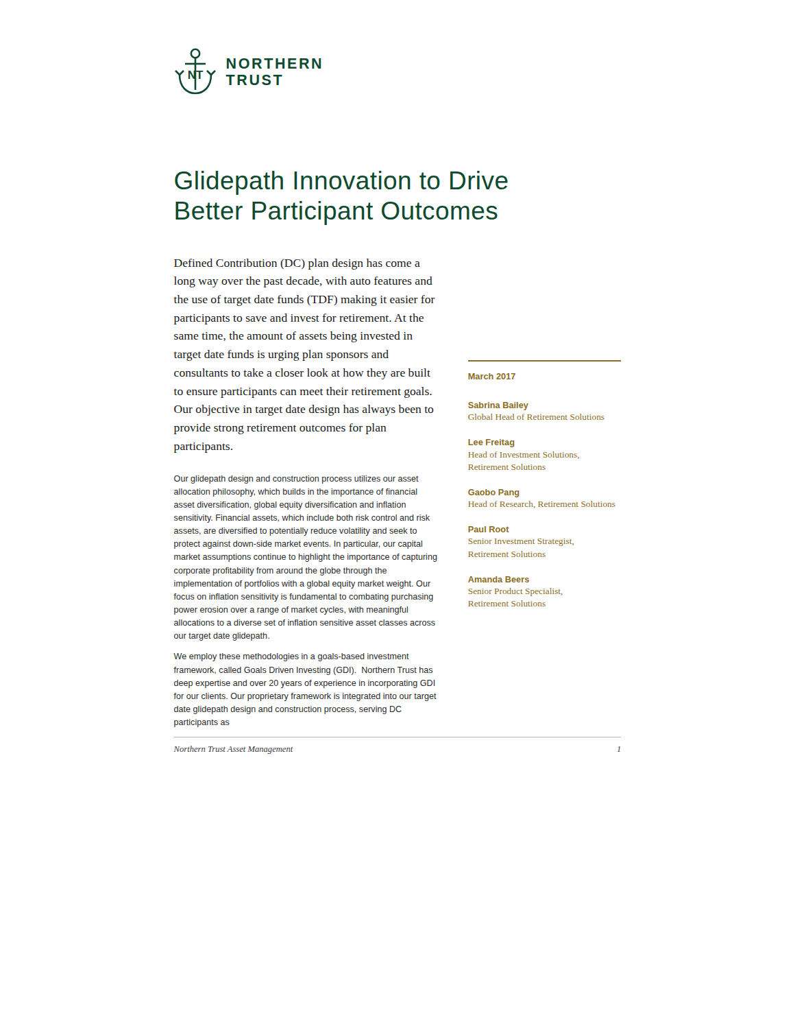NT
Northern
Trust
Glidepath Innovation to Drive
Better Participant Outcomes
Defined Contribution (DC) plan design has come a long way over the past decade, with auto features and the use of target date funds (TDF) making it easier for participants to save and invest for retirement. At the same time, the amount of assets being invested in target date funds is urging plan sponsors and consultants to take a closer look at how they are built to ensure participants can meet their retirement goals. Our objective in target date design has always been to provide strong retirement outcomes for plan participants.
Our glidepath design and construction process utilizes our asset allocation philosophy, which builds in the importance of financial asset diversification, global equity diversification and inflation sensitivity. Financial assets, which include both risk control and risk assets, are diversified to potentially reduce volatility and seek to protect against down-side market events. In particular, our capital market assumptions continue to highlight the importance of capturing corporate profitability from around the globe through the implementation of portfolios with a global equity market weight. Our focus on inflation sensitivity is fundamental to combating purchasing power erosion over a range of market cycles, with meaningful allocations to a diverse set of inflation sensitive asset classes across our target date glidepath.
We employ these methodologies in a goals-based investment framework, called Goals Driven Investing (GDI). Northern Trust has deep expertise and over 20 years of experience in incorporating GDI for our clients. Our proprietary framework is integrated into our target date glidepath design and construction process, serving DC participants as
March 2017
Sabrina Bailey
Global Head of Retirement Solutions
Lee Freitag
Head of Investment Solutions,
Retirement Solutions
Gaobo Pang
Head of Research, Retirement Solutions
Paul Root
Senior Investment Strategist,
Retirement Solutions
Amanda Beers
Senior Product Specialist,
Retirement Solutions
Northern Trust Asset Management 1